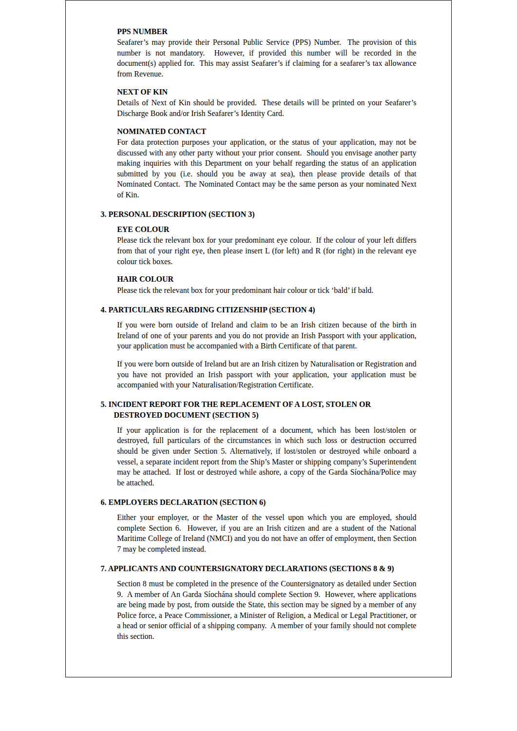PPS Number
Seafarer’s may provide their Personal Public Service (PPS) Number. The provision of this number is not mandatory. However, if provided this number will be recorded in the document(s) applied for. This may assist Seafarer’s if claiming for a seafarer’s tax allowance from Revenue.
Next of Kin
Details of Next of Kin should be provided. These details will be printed on your Seafarer’s Discharge Book and/or Irish Seafarer’s Identity Card.
Nominated Contact
For data protection purposes your application, or the status of your application, may not be discussed with any other party without your prior consent. Should you envisage another party making inquiries with this Department on your behalf regarding the status of an application submitted by you (i.e. should you be away at sea), then please provide details of that Nominated Contact. The Nominated Contact may be the same person as your nominated Next of Kin.
3. Personal Description (Section 3)
Eye Colour
Please tick the relevant box for your predominant eye colour. If the colour of your left differs from that of your right eye, then please insert L (for left) and R (for right) in the relevant eye colour tick boxes.
Hair Colour
Please tick the relevant box for your predominant hair colour or tick ‘bald’ if bald.
4. Particulars Regarding Citizenship (Section 4)
If you were born outside of Ireland and claim to be an Irish citizen because of the birth in Ireland of one of your parents and you do not provide an Irish Passport with your application, your application must be accompanied with a Birth Certificate of that parent.
If you were born outside of Ireland but are an Irish citizen by Naturalisation or Registration and you have not provided an Irish passport with your application, your application must be accompanied with your Naturalisation/Registration Certificate.
5. Incident Report for the Replacement of a Lost, Stolen or Destroyed Document (Section 5)
If your application is for the replacement of a document, which has been lost/stolen or destroyed, full particulars of the circumstances in which such loss or destruction occurred should be given under Section 5. Alternatively, if lost/stolen or destroyed while onboard a vessel, a separate incident report from the Ship’s Master or shipping company’s Superintendent may be attached. If lost or destroyed while ashore, a copy of the Garda Síochána/Police may be attached.
6. Employers Declaration (Section 6)
Either your employer, or the Master of the vessel upon which you are employed, should complete Section 6. However, if you are an Irish citizen and are a student of the National Maritime College of Ireland (NMCI) and you do not have an offer of employment, then Section 7 may be completed instead.
7. Applicants and Countersignatory Declarations (Sections 8 & 9)
Section 8 must be completed in the presence of the Countersignatory as detailed under Section 9. A member of An Garda Síochána should complete Section 9. However, where applications are being made by post, from outside the State, this section may be signed by a member of any Police force, a Peace Commissioner, a Minister of Religion, a Medical or Legal Practitioner, or a head or senior official of a shipping company. A member of your family should not complete this section.